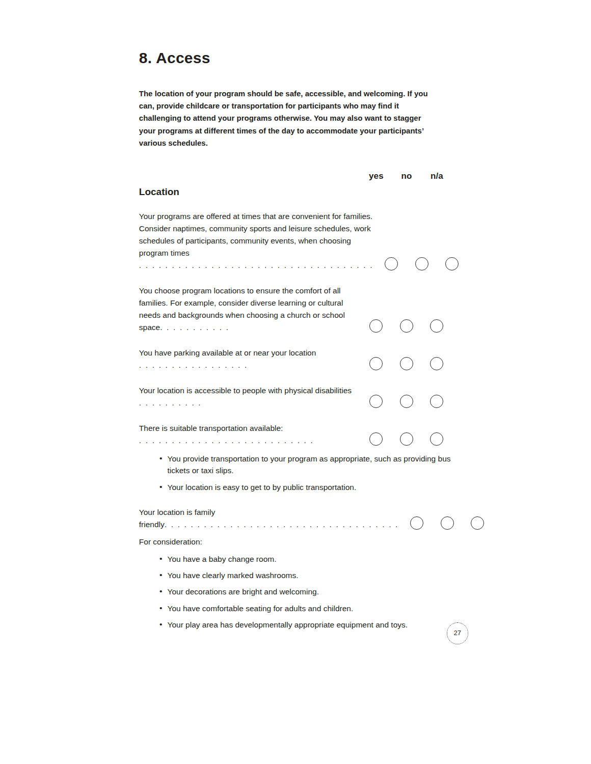8. Access
The location of your program should be safe, accessible, and welcoming. If you can, provide childcare or transportation for participants who may find it challenging to attend your programs otherwise. You may also want to stagger your programs at different times of the day to accommodate your participants’ various schedules.
yes no n/a
Location
Your programs are offered at times that are convenient for families. Consider naptimes, community sports and leisure schedules, work schedules of participants, community events, when choosing program times . . . . . . . . . . . . . . . . . . . . . . . . . . . . . . . . . . . .
You choose program locations to ensure the comfort of all families. For example, consider diverse learning or cultural needs and backgrounds when choosing a church or school space. . . . . . . . . . .
You have parking available at or near your location . . . . . . . . . . . . . . . . .
Your location is accessible to people with physical disabilities . . . . . . . . . .
There is suitable transportation available: . . . . . . . . . . . . . . . . . . . . . . . . . . .
You provide transportation to your program as appropriate, such as providing bus tickets or taxi slips.
Your location is easy to get to by public transportation.
Your location is family friendly. . . . . . . . . . . . . . . . . . . . . . . . . . . . . . . . . . . .
For consideration:
You have a baby change room.
You have clearly marked washrooms.
Your decorations are bright and welcoming.
You have comfortable seating for adults and children.
Your play area has developmentally appropriate equipment and toys.
27